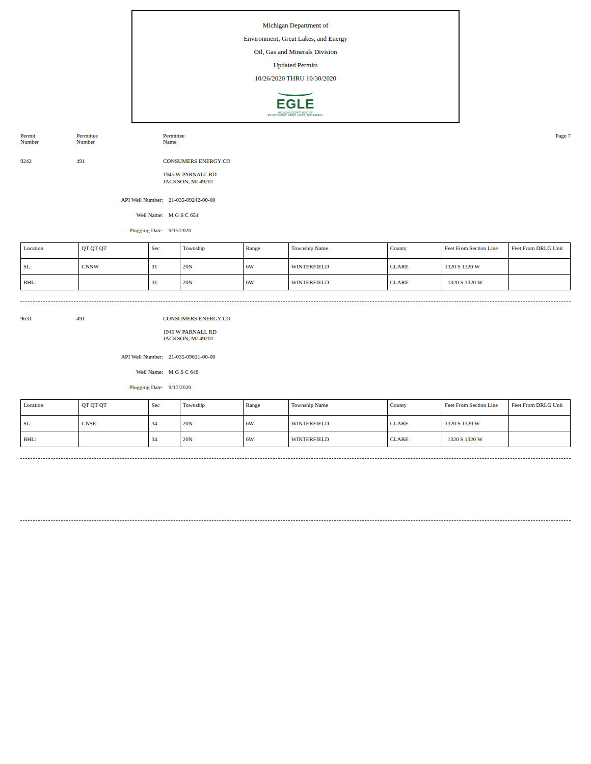Michigan Department of
Environment, Great Lakes, and Energy
Oil, Gas and Minerals Division
Updated Permits
10/26/2020 THRU 10/30/2020
EGLE
MICHIGAN DEPARTMENT OF
ENVIRONMENT, GREAT LAKES, AND ENERGY
| Permit Number | Permittee Number | Permittee Name | Page 7 |
9242
491
CONSUMERS ENERGY CO
1945 W PARNALL RD
JACKSON, MI 49201
API Well Number: 21-035-09242-00-00
Well Name: M G S C 654
Plugging Date: 9/15/2020
| Location | QT QT QT | Sec | Township | Range | Township Name | County | Feet From Section Line | Feet From DRLG Unit |
| --- | --- | --- | --- | --- | --- | --- | --- | --- |
| SL: | CNNW | 31 | 20N | 6W | WINTERFIELD | CLARE | 1320 S 1320 W | |
| BHL: | | 31 | 20N | 6W | WINTERFIELD | CLARE | 1320 S 1320 W | |
9631
491
CONSUMERS ENERGY CO
1945 W PARNALL RD
JACKSON, MI 49201
API Well Number: 21-035-09631-00-00
Well Name: M G S C 648
Plugging Date: 9/17/2020
| Location | QT QT QT | Sec | Township | Range | Township Name | County | Feet From Section Line | Feet From DRLG Unit |
| --- | --- | --- | --- | --- | --- | --- | --- | --- |
| SL: | CNSE | 34 | 20N | 6W | WINTERFIELD | CLARE | 1320 S 1320 W | |
| BHL: | | 34 | 20N | 6W | WINTERFIELD | CLARE | 1320 S 1320 W | |